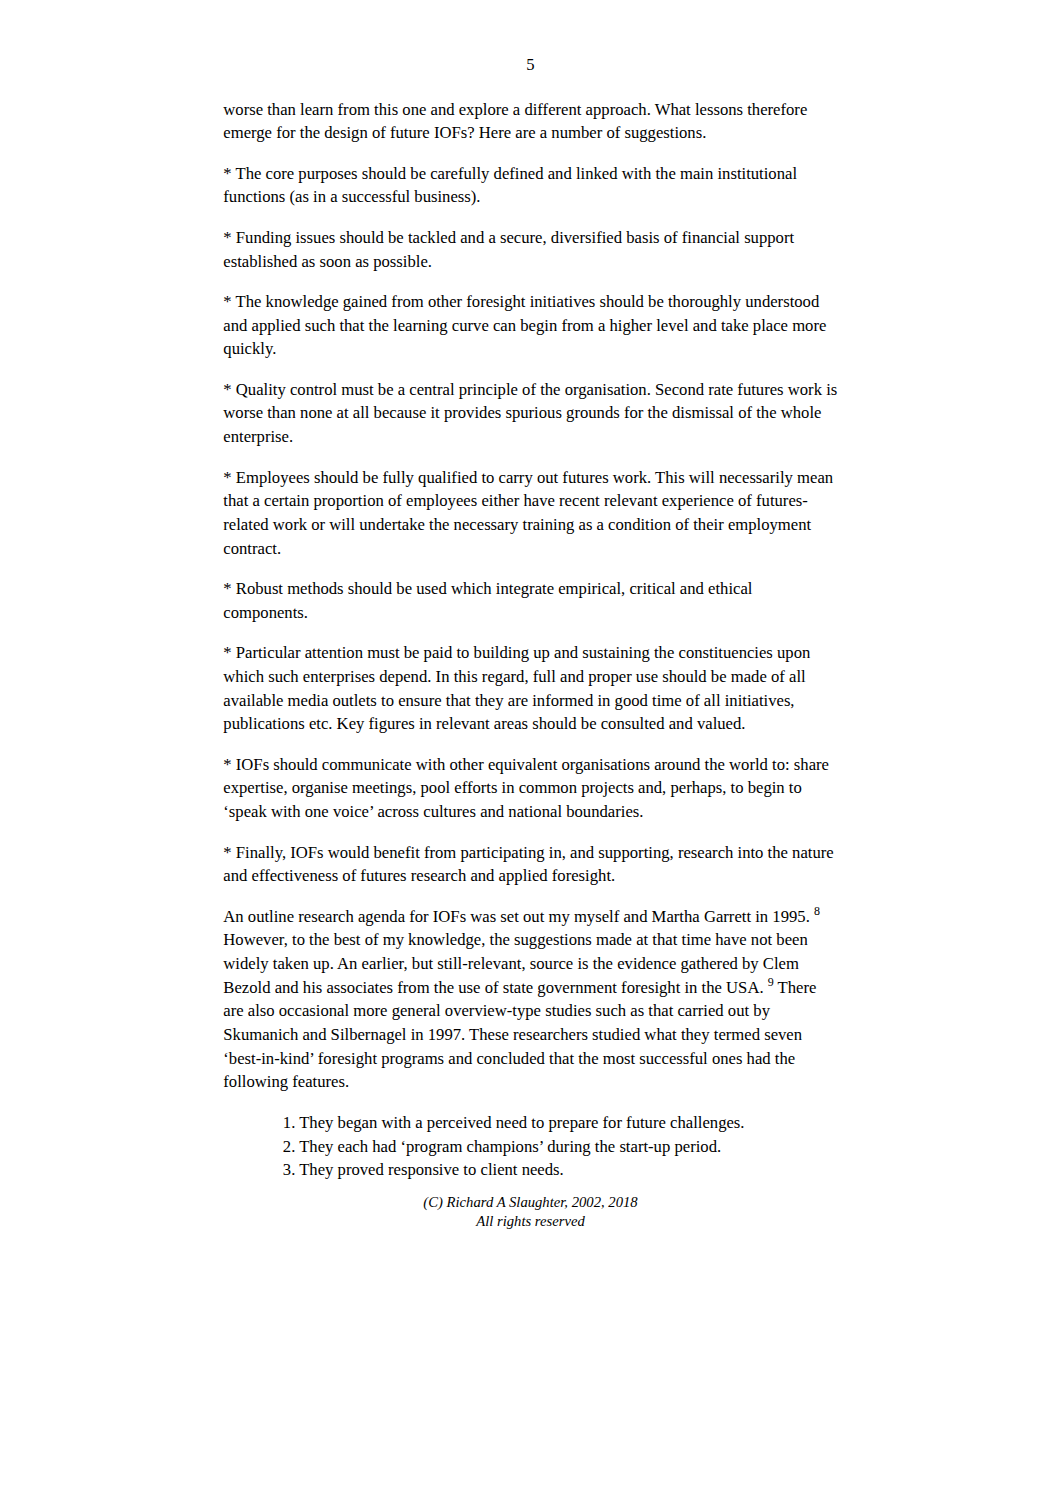5
worse than learn from this one and explore a different approach. What lessons therefore emerge for the design of future IOFs? Here are a number of suggestions.
* The core purposes should be carefully defined and linked with the main institutional functions (as in a successful business).
* Funding issues should be tackled and a secure, diversified basis of financial support established as soon as possible.
* The knowledge gained from other foresight initiatives should be thoroughly understood and applied such that the learning curve can begin from a higher level and take place more quickly.
* Quality control must be a central principle of the organisation. Second rate futures work is worse than none at all because it provides spurious grounds for the dismissal of the whole enterprise.
* Employees should be fully qualified to carry out futures work. This will necessarily mean that a certain proportion of employees either have recent relevant experience of futures-related work or will undertake the necessary training as a condition of their employment contract.
* Robust methods should be used which integrate empirical, critical and ethical components.
* Particular attention must be paid to building up and sustaining the constituencies upon which such enterprises depend. In this regard, full and proper use should be made of all available media outlets to ensure that they are informed in good time of all initiatives, publications etc. Key figures in relevant areas should be consulted and valued.
* IOFs should communicate with other equivalent organisations around the world to: share expertise, organise meetings, pool efforts in common projects and, perhaps, to begin to ‘speak with one voice’ across cultures and national boundaries.
* Finally, IOFs would benefit from participating in, and supporting, research into the nature and effectiveness of futures research and applied foresight.
An outline research agenda for IOFs was set out my myself and Martha Garrett in 1995. 8 However, to the best of my knowledge, the suggestions made at that time have not been widely taken up. An earlier, but still-relevant, source is the evidence gathered by Clem Bezold and his associates from the use of state government foresight in the USA. 9 There are also occasional more general overview-type studies such as that carried out by Skumanich and Silbernagel in 1997. These researchers studied what they termed seven ‘best-in-kind’ foresight programs and concluded that the most successful ones had the following features.
1. They began with a perceived need to prepare for future challenges.
2. They each had ‘program champions’ during the start-up period.
3. They proved responsive to client needs.
(C) Richard A Slaughter, 2002, 2018
All rights reserved